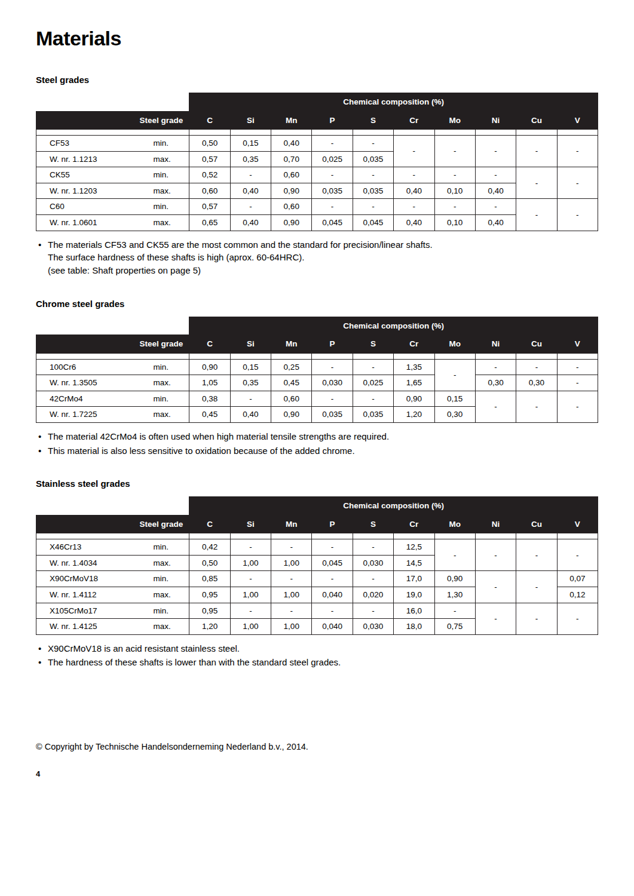Materials
Steel grades
| | Chemical composition (%) |
| --- | --- |
| Steel grade | C | Si | Mn | P | S | Cr | Mo | Ni | Cu | V |
| CF53 | min. | 0,50 | 0,15 | 0,40 | - | - | - | - | - | - | - |
| W. nr. 1.1213 | max. | 0,57 | 0,35 | 0,70 | 0,025 | 0,035 |
| CK55 | min. | 0,52 | - | 0,60 | - | - | - | - | - | - | - |
| W. nr. 1.1203 | max. | 0,60 | 0,40 | 0,90 | 0,035 | 0,035 | 0,40 | 0,10 | 0,40 |
| C60 | min. | 0,57 | - | 0,60 | - | - | - | - | - | - | - |
| W. nr. 1.0601 | max. | 0,65 | 0,40 | 0,90 | 0,045 | 0,045 | 0,40 | 0,10 | 0,40 |
The materials CF53 and CK55 are the most common and the standard for precision/linear shafts. The surface hardness of these shafts is high (aprox. 60-64HRC). (see table: Shaft properties on page 5)
Chrome steel grades
| | Chemical composition (%) |
| --- | --- |
| Steel grade | C | Si | Mn | P | S | Cr | Mo | Ni | Cu | V |
| 100Cr6 | min. | 0,90 | 0,15 | 0,25 | - | - | 1,35 | - | - | - | - |
| W. nr. 1.3505 | max. | 1,05 | 0,35 | 0,45 | 0,030 | 0,025 | 1,65 | 0,30 | 0,30 | - |
| 42CrMo4 | min. | 0,38 | - | 0,60 | - | - | 0,90 | 0,15 | - | - | - |
| W. nr. 1.7225 | max. | 0,45 | 0,40 | 0,90 | 0,035 | 0,035 | 1,20 | 0,30 |
The material 42CrMo4 is often used when high material tensile strengths are required.
This material is also less sensitive to oxidation because of the added chrome.
Stainless steel grades
| | Chemical composition (%) |
| --- | --- |
| Steel grade | C | Si | Mn | P | S | Cr | Mo | Ni | Cu | V |
| X46Cr13 | min. | 0,42 | - | - | - | - | 12,5 | - | - | - | - |
| W. nr. 1.4034 | max. | 0,50 | 1,00 | 1,00 | 0,045 | 0,030 | 14,5 |
| X90CrMoV18 | min. | 0,85 | - | - | - | - | 17,0 | 0,90 | - | - | 0,07 |
| W. nr. 1.4112 | max. | 0,95 | 1,00 | 1,00 | 0,040 | 0,020 | 19,0 | 1,30 | 0,12 |
| X105CrMo17 | min. | 0,95 | - | - | - | - | 16,0 | - | - | - | - |
| W. nr. 1.4125 | max. | 1,20 | 1,00 | 1,00 | 0,040 | 0,030 | 18,0 | 0,75 |
X90CrMoV18 is an acid resistant stainless steel.
The hardness of these shafts is lower than with the standard steel grades.
© Copyright by Technische Handelsonderneming Nederland b.v., 2014.
4